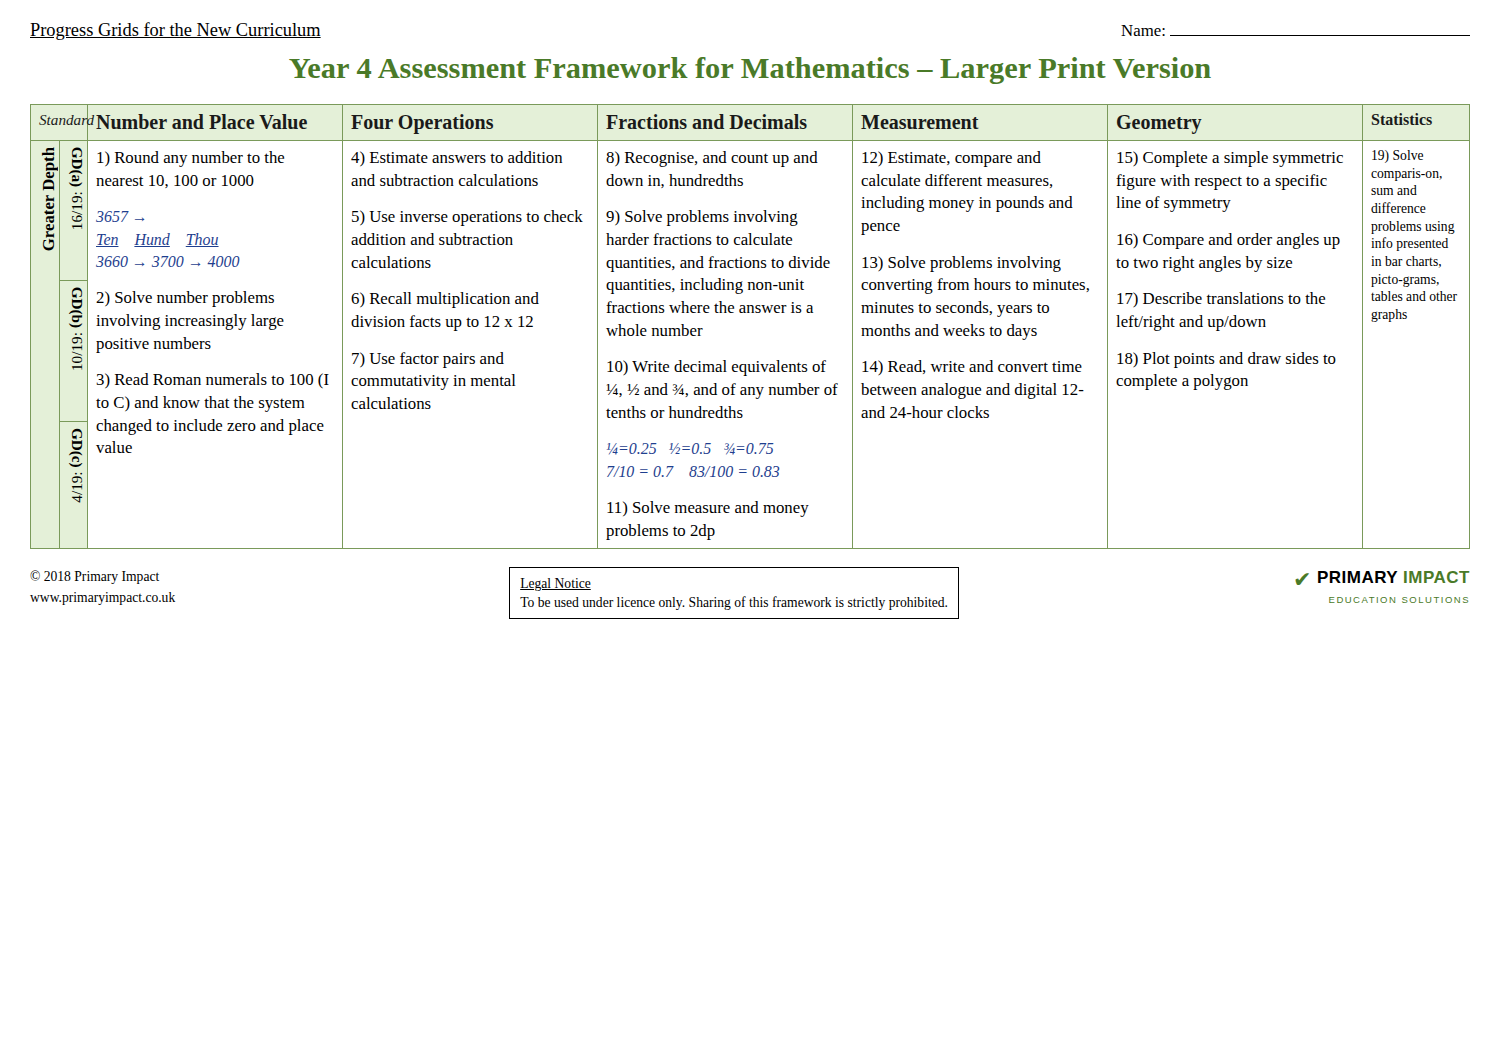Progress Grids for the New Curriculum
Name:
Year 4 Assessment Framework for Mathematics – Larger Print Version
| Standard | Number and Place Value | Four Operations | Fractions and Decimals | Measurement | Geometry | Statistics |
| --- | --- | --- | --- | --- | --- | --- |
| Greater Depth | 16/19: GD(a) | 1) Round any number to the nearest 10, 100 or 1000 3657 → Ten Hund Thou 3660 → 3700 → 4000 2) Solve number problems involving increasingly large positive numbers 3) Read Roman numerals to 100 (I to C) and know that the system changed to include zero and place value | 4) Estimate answers to addition and subtraction calculations 5) Use inverse operations to check addition and subtraction calculations 6) Recall multiplication and division facts up to 12 x 12 7) Use factor pairs and commutativity in mental calculations | 8) Recognise, and count up and down in, hundredths 9) Solve problems involving harder fractions to calculate quantities, and fractions to divide quantities, including non-unit fractions where the answer is a whole number 10) Write decimal equivalents of ¼, ½ and ¾, and of any number of tenths or hundredths ¼=0.25 ½=0.5 ¾=0.75 7/10 = 0.7 83/100 = 0.83 11) Solve measure and money problems to 2dp | 12) Estimate, compare and calculate different measures, including money in pounds and pence 13) Solve problems involving converting from hours to minutes, minutes to seconds, years to months and weeks to days 14) Read, write and convert time between analogue and digital 12- and 24-hour clocks | 15) Complete a simple symmetric figure with respect to a specific line of symmetry 16) Compare and order angles up to two right angles by size 17) Describe translations to the left/right and up/down 18) Plot points and draw sides to complete a polygon | 19) Solve comparis-on, sum and difference problems using info presented in bar charts, picto-grams, tables and other graphs |
| 10/19: GD(b) |
| 4/19: GD(c) |
© 2018 Primary Impact
www.primaryimpact.co.uk
Legal Notice
To be used under licence only. Sharing of this framework is strictly prohibited.
✔PRIMARY IMPACT
EDUCATION SOLUTIONS